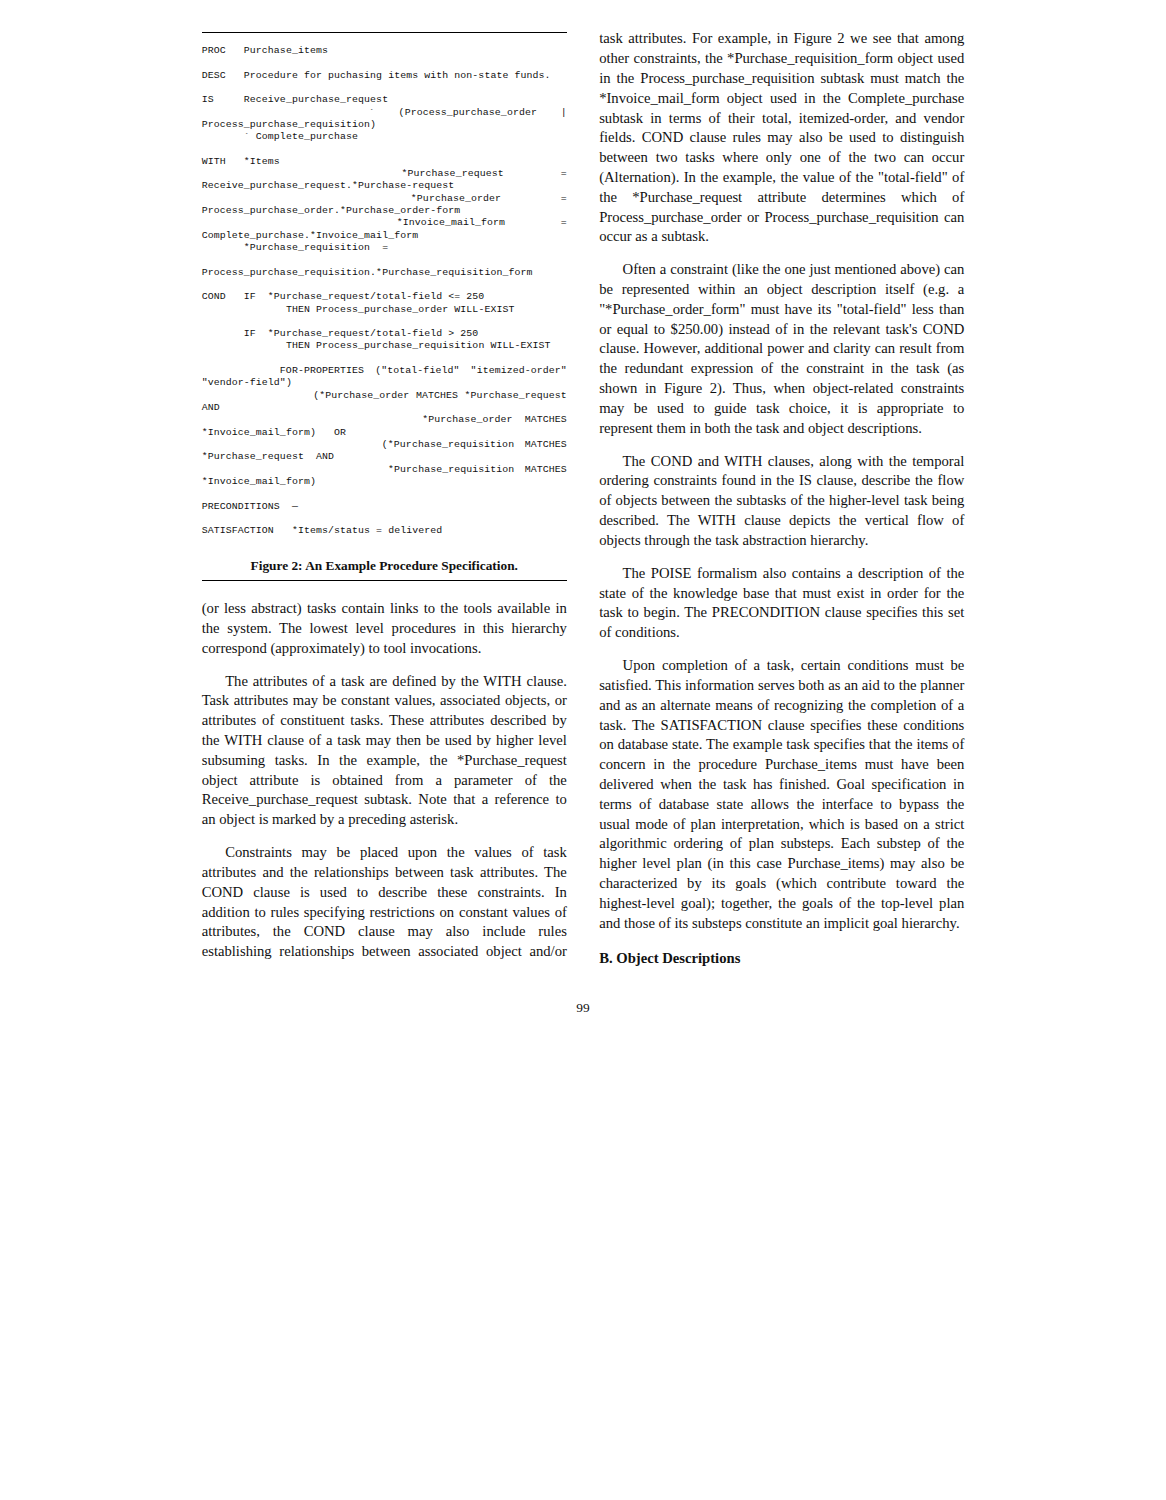PROC   Purchase_items

DESC   Procedure for puchasing items with non-state funds.

IS     Receive_purchase_request
       ´ (Process_purchase_order | Process_purchase_requisition)
       ´ Complete_purchase

WITH   *Items
       *Purchase_request  =  Receive_purchase_request.*Purchase-request
       *Purchase_order  =  Process_purchase_order.*Purchase_order-form
       *Invoice_mail_form  =  Complete_purchase.*Invoice_mail_form
       *Purchase_requisition  =
       Process_purchase_requisition.*Purchase_requisition_form

COND   IF  *Purchase_request/total-field <= 250
              THEN Process_purchase_order WILL-EXIST

       IF  *Purchase_request/total-field > 250
              THEN Process_purchase_requisition WILL-EXIST

       FOR-PROPERTIES ("total-field" "itemized-order" "vendor-field")
                 (*Purchase_order MATCHES *Purchase_request  AND
                  *Purchase_order MATCHES *Invoice_mail_form)   OR
                 (*Purchase_requisition MATCHES *Purchase_request  AND
                  *Purchase_requisition MATCHES *Invoice_mail_form)

PRECONDITIONS  —

SATISFACTION   *Items/status = delivered
Figure 2: An Example Procedure Specification.
(or less abstract) tasks contain links to the tools available in the system. The lowest level procedures in this hierarchy correspond (approximately) to tool invocations.
The attributes of a task are defined by the WITH clause. Task attributes may be constant values, associated objects, or attributes of constituent tasks. These attributes described by the WITH clause of a task may then be used by higher level subsuming tasks. In the example, the *Purchase_request object attribute is obtained from a parameter of the Receive_purchase_request subtask. Note that a reference to an object is marked by a preceding asterisk.
Constraints may be placed upon the values of task attributes and the relationships between task attributes. The COND clause is used to describe these constraints. In addition to rules specifying restrictions on constant values of attributes, the COND clause may also include rules establishing relationships between associated object and/or task attributes. For example, in Figure 2 we see that among other constraints, the *Purchase_requisition_form object used in the Process_purchase_requisition subtask must match the *Invoice_mail_form object used in the Complete_purchase subtask in terms of their total, itemized-order, and vendor fields. COND clause rules may also be used to distinguish between two tasks where only one of the two can occur (Alternation). In the example, the value of the "total-field" of the *Purchase_request attribute determines which of Process_purchase_order or Process_purchase_requisition can occur as a subtask.
Often a constraint (like the one just mentioned above) can be represented within an object description itself (e.g. a "*Purchase_order_form" must have its "total-field" less than or equal to $250.00) instead of in the relevant task's COND clause. However, additional power and clarity can result from the redundant expression of the constraint in the task (as shown in Figure 2). Thus, when object-related constraints may be used to guide task choice, it is appropriate to represent them in both the task and object descriptions.
The COND and WITH clauses, along with the temporal ordering constraints found in the IS clause, describe the flow of objects between the subtasks of the higher-level task being described. The WITH clause depicts the vertical flow of objects through the task abstraction hierarchy.
The POISE formalism also contains a description of the state of the knowledge base that must exist in order for the task to begin. The PRECONDITION clause specifies this set of conditions.
Upon completion of a task, certain conditions must be satisfied. This information serves both as an aid to the planner and as an alternate means of recognizing the completion of a task. The SATISFACTION clause specifies these conditions on database state. The example task specifies that the items of concern in the procedure Purchase_items must have been delivered when the task has finished. Goal specification in terms of database state allows the interface to bypass the usual mode of plan interpretation, which is based on a strict algorithmic ordering of plan substeps. Each substep of the higher level plan (in this case Purchase_items) may also be characterized by its goals (which contribute toward the highest-level goal); together, the goals of the top-level plan and those of its substeps constitute an implicit goal hierarchy.
B. Object Descriptions
99